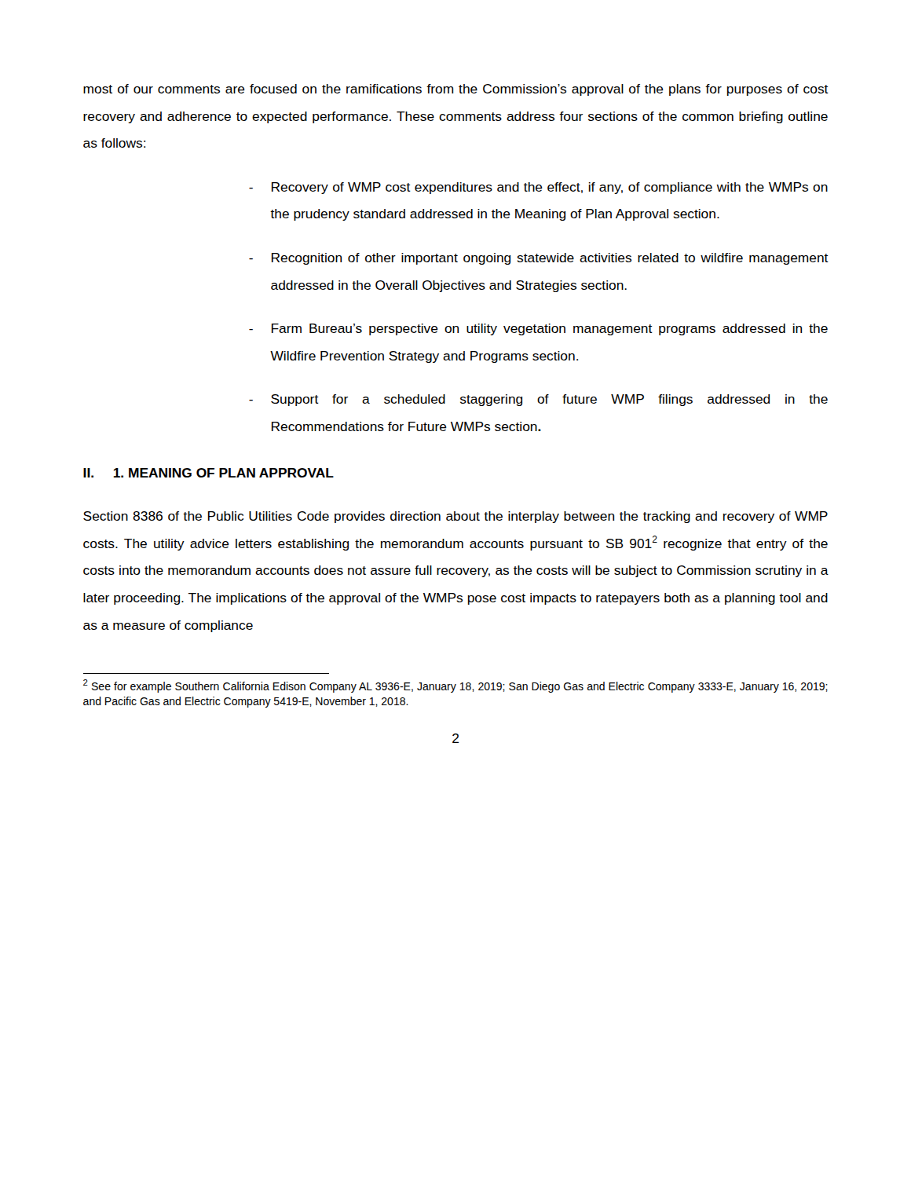most of our comments are focused on the ramifications from the Commission’s approval of the plans for purposes of cost recovery and adherence to expected performance. These comments address four sections of the common briefing outline as follows:
Recovery of WMP cost expenditures and the effect, if any, of compliance with the WMPs on the prudency standard addressed in the Meaning of Plan Approval section.
Recognition of other important ongoing statewide activities related to wildfire management addressed in the Overall Objectives and Strategies section.
Farm Bureau’s perspective on utility vegetation management programs addressed in the Wildfire Prevention Strategy and Programs section.
Support for a scheduled staggering of future WMP filings addressed in the Recommendations for Future WMPs section.
II. 1. MEANING OF PLAN APPROVAL
Section 8386 of the Public Utilities Code provides direction about the interplay between the tracking and recovery of WMP costs. The utility advice letters establishing the memorandum accounts pursuant to SB 9012 recognize that entry of the costs into the memorandum accounts does not assure full recovery, as the costs will be subject to Commission scrutiny in a later proceeding. The implications of the approval of the WMPs pose cost impacts to ratepayers both as a planning tool and as a measure of compliance
2 See for example Southern California Edison Company AL 3936-E, January 18, 2019; San Diego Gas and Electric Company 3333-E, January 16, 2019; and Pacific Gas and Electric Company 5419-E, November 1, 2018.
2